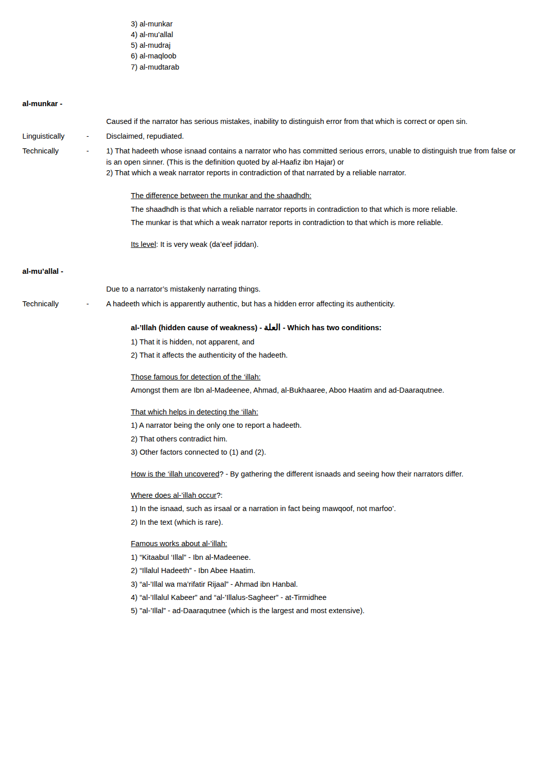3) al-munkar
4) al-mu’allal
5) al-mudraj
6) al-maqloob
7) al-mudtarab
al-munkar -
| | | Caused if the narrator has serious mistakes, inability to distinguish error from that which is correct or open sin. |
| Linguistically | - | Disclaimed, repudiated. |
| Technically | - | 1) That hadeeth whose isnaad contains a narrator who has committed serious errors, unable to distinguish true from false or is an open sinner. (This is the definition quoted by al-Haafiz ibn Hajar) or 2) That which a weak narrator reports in contradiction of that narrated by a reliable narrator. |
The difference between the munkar and the shaadhdh:
The shaadhdh is that which a reliable narrator reports in contradiction to that which is more reliable.
The munkar is that which a weak narrator reports in contradiction to that which is more reliable.
Its level: It is very weak (da’eef jiddan).
al-mu’allal -
| | | Due to a narrator’s mistakenly narrating things. |
| Technically | - | A hadeeth which is apparently authentic, but has a hidden error affecting its authenticity. |
al-’Illah (hidden cause of weakness) - العلة - Which has two conditions:
1) That it is hidden, not apparent, and
2) That it affects the authenticity of the hadeeth.
Those famous for detection of the ‘illah:
Amongst them are Ibn al-Madeenee, Ahmad, al-Bukhaaree, Aboo Haatim and ad-Daaraqutnee.
That which helps in detecting the ‘illah:
1) A narrator being the only one to report a hadeeth.
2) That others contradict him.
3) Other factors connected to (1) and (2).
How is the ‘illah uncovered? - By gathering the different isnaads and seeing how their narrators differ.
Where does al-’illah occur?:
1) In the isnaad, such as irsaal or a narration in fact being mawqoof, not marfoo’.
2) In the text (which is rare).
Famous works about al-’illah:
1) “Kitaabul ‘Illal” - Ibn al-Madeenee.
2) “Illalul Hadeeth” - Ibn Abee Haatim.
3) “al-’Illal wa ma’rifatir Rijaal” - Ahmad ibn Hanbal.
4) “al-’Illalul Kabeer” and “al-’Illalus-Sagheer” - at-Tirmidhee
5) "al-’Illal” - ad-Daaraqutnee (which is the largest and most extensive).